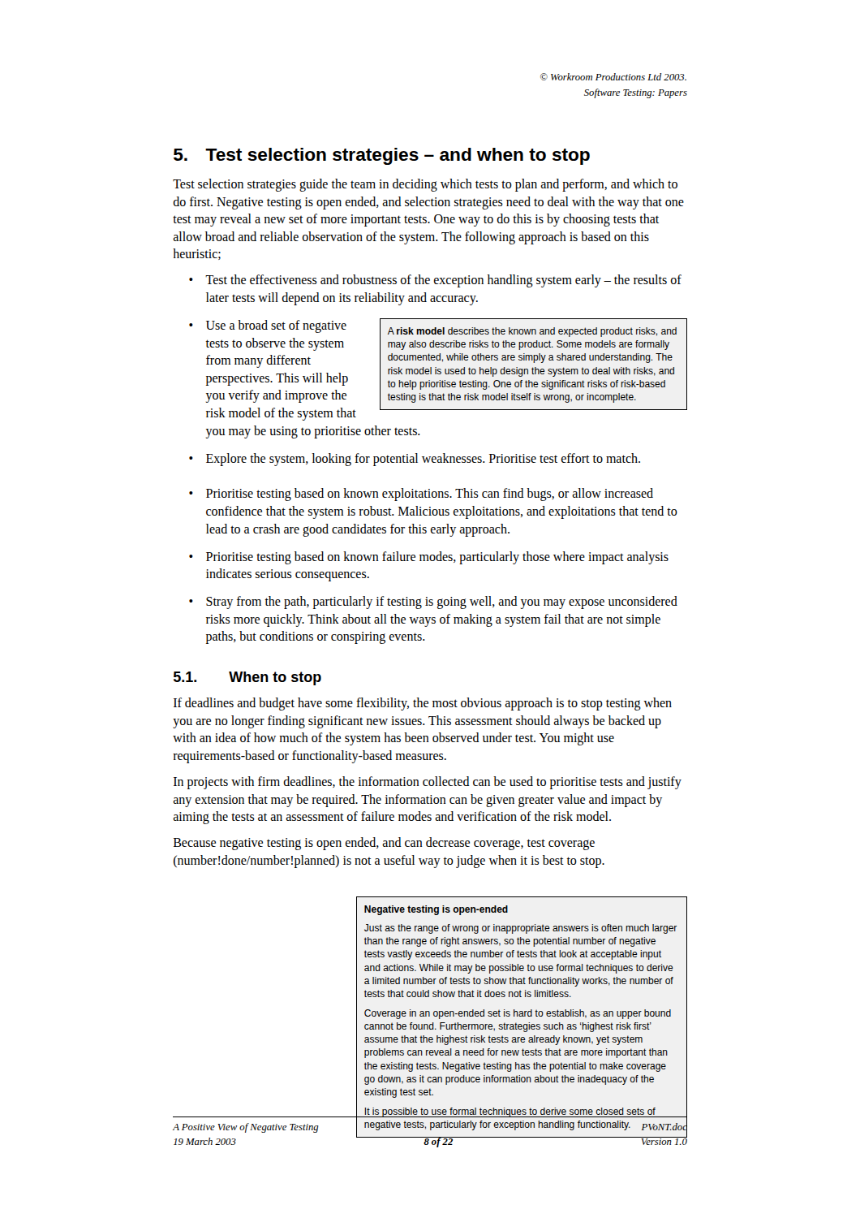© Workroom Productions Ltd 2003.
Software Testing: Papers
5. Test selection strategies – and when to stop
Test selection strategies guide the team in deciding which tests to plan and perform, and which to do first. Negative testing is open ended, and selection strategies need to deal with the way that one test may reveal a new set of more important tests. One way to do this is by choosing tests that allow broad and reliable observation of the system. The following approach is based on this heuristic;
Test the effectiveness and robustness of the exception handling system early – the results of later tests will depend on its reliability and accuracy.
A risk model describes the known and expected product risks, and may also describe risks to the product. Some models are formally documented, while others are simply a shared understanding. The risk model is used to help design the system to deal with risks, and to help prioritise testing. One of the significant risks of risk-based testing is that the risk model itself is wrong, or incomplete.
Use a broad set of negative tests to observe the system from many different perspectives. This will help you verify and improve the risk model of the system that you may be using to prioritise other tests.
Explore the system, looking for potential weaknesses. Prioritise test effort to match.
Prioritise testing based on known exploitations. This can find bugs, or allow increased confidence that the system is robust. Malicious exploitations, and exploitations that tend to lead to a crash are good candidates for this early approach.
Prioritise testing based on known failure modes, particularly those where impact analysis indicates serious consequences.
Stray from the path, particularly if testing is going well, and you may expose unconsidered risks more quickly. Think about all the ways of making a system fail that are not simple paths, but conditions or conspiring events.
5.1. When to stop
If deadlines and budget have some flexibility, the most obvious approach is to stop testing when you are no longer finding significant new issues. This assessment should always be backed up with an idea of how much of the system has been observed under test. You might use requirements-based or functionality-based measures.
In projects with firm deadlines, the information collected can be used to prioritise tests and justify any extension that may be required. The information can be given greater value and impact by aiming the tests at an assessment of failure modes and verification of the risk model.
Because negative testing is open ended, and can decrease coverage, test coverage (number!done/number!planned) is not a useful way to judge when it is best to stop.
Negative testing is open-ended
Just as the range of wrong or inappropriate answers is often much larger than the range of right answers, so the potential number of negative tests vastly exceeds the number of tests that look at acceptable input and actions. While it may be possible to use formal techniques to derive a limited number of tests to show that functionality works, the number of tests that could show that it does not is limitless.
Coverage in an open-ended set is hard to establish, as an upper bound cannot be found. Furthermore, strategies such as ‘highest risk first’ assume that the highest risk tests are already known, yet system problems can reveal a need for new tests that are more important than the existing tests. Negative testing has the potential to make coverage go down, as it can produce information about the inadequacy of the existing test set.
It is possible to use formal techniques to derive some closed sets of negative tests, particularly for exception handling functionality.
A Positive View of Negative Testing
PVoNT.doc
19 March 2003
8 of 22
Version 1.0